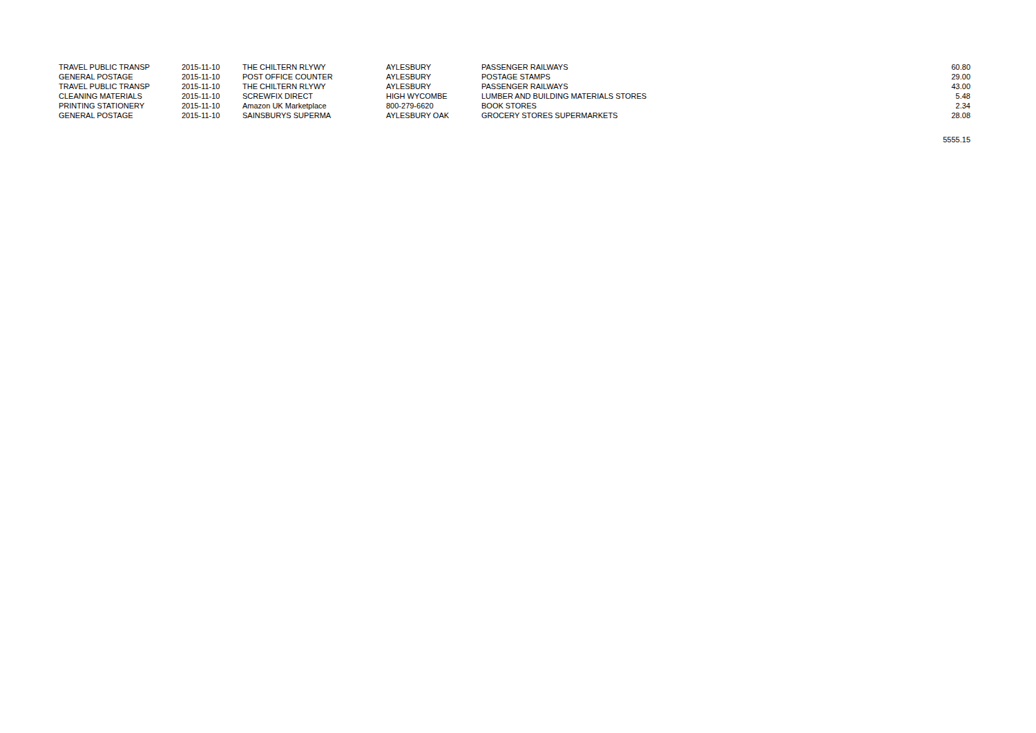| TRAVEL PUBLIC TRANSP | 2015-11-10 | THE CHILTERN RLYWY | AYLESBURY | PASSENGER RAILWAYS | 60.80 |
| GENERAL POSTAGE | 2015-11-10 | POST OFFICE COUNTER | AYLESBURY | POSTAGE STAMPS | 29.00 |
| TRAVEL PUBLIC TRANSP | 2015-11-10 | THE CHILTERN RLYWY | AYLESBURY | PASSENGER RAILWAYS | 43.00 |
| CLEANING MATERIALS | 2015-11-10 | SCREWFIX DIRECT | HIGH WYCOMBE | LUMBER AND BUILDING MATERIALS STORES | 5.48 |
| PRINTING STATIONERY | 2015-11-10 | Amazon UK Marketplace | 800-279-6620 | BOOK STORES | 2.34 |
| GENERAL POSTAGE | 2015-11-10 | SAINSBURYS SUPERMA | AYLESBURY OAK | GROCERY STORES SUPERMARKETS | 28.08 |
| | | | | | 5555.15 |